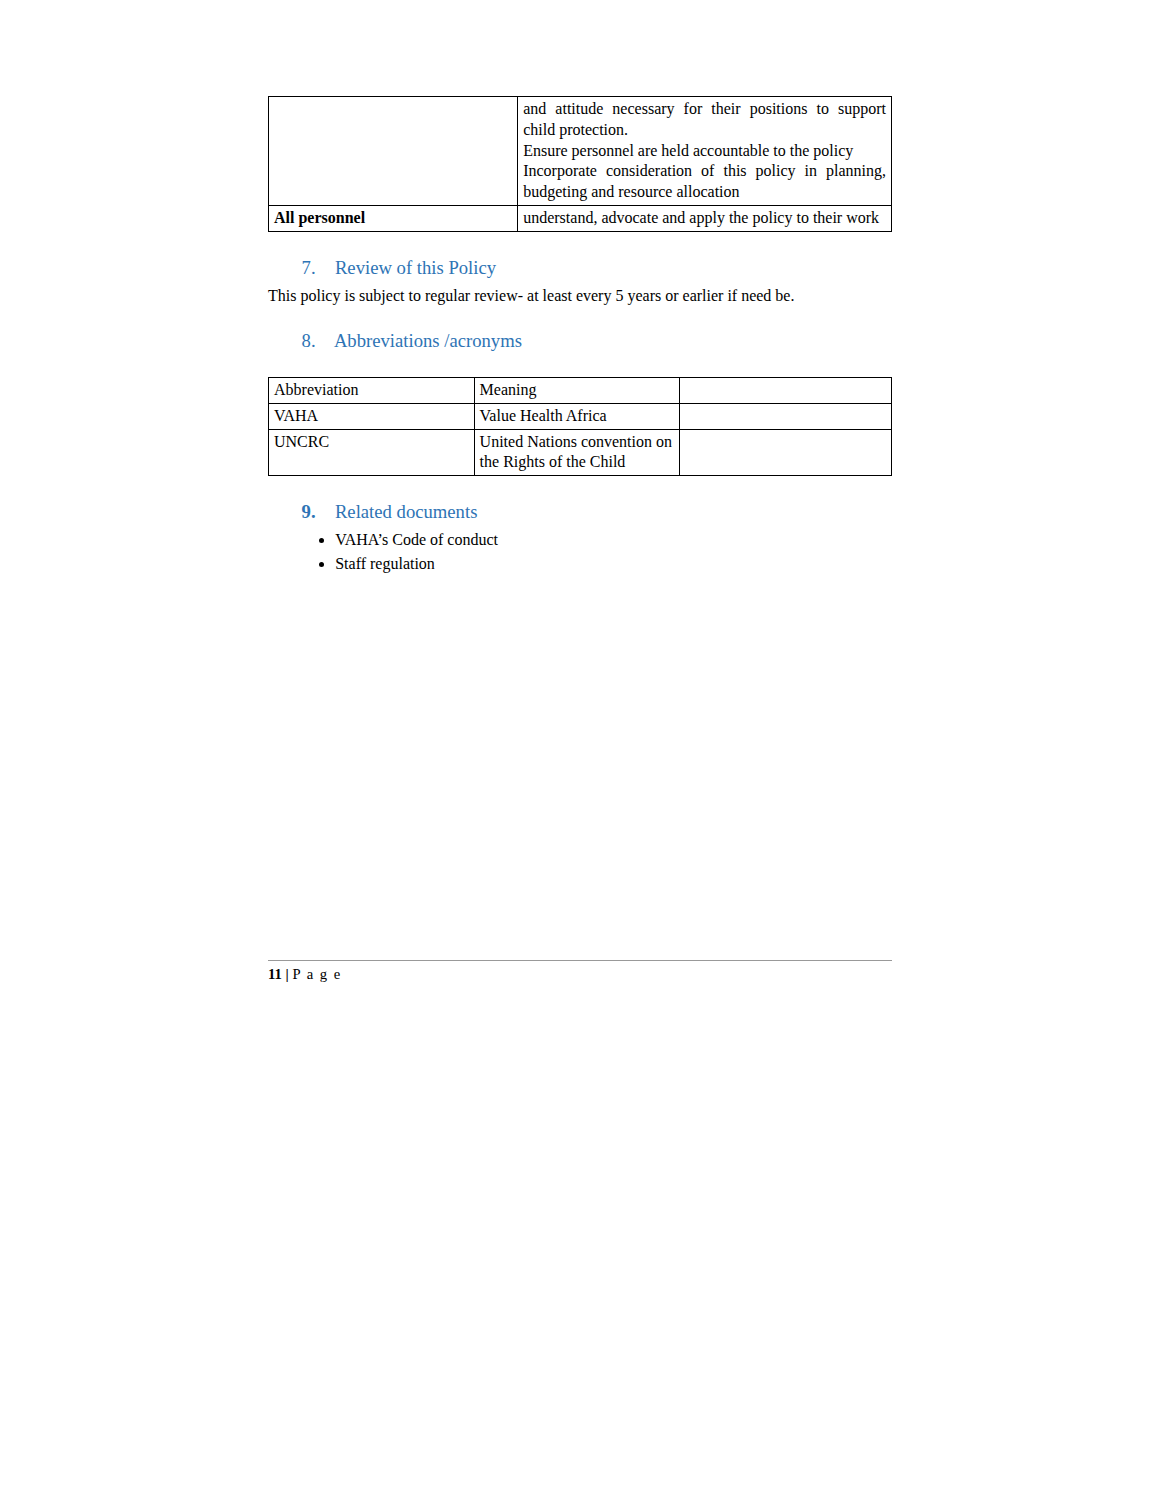| | and attitude necessary for their positions to support child protection. Ensure personnel are held accountable to the policy Incorporate consideration of this policy in planning, budgeting and resource allocation |
| All personnel | understand, advocate and apply the policy to their work |
7. Review of this Policy
This policy is subject to regular review- at least every 5 years or earlier if need be.
8. Abbreviations /acronyms
| Abbreviation | Meaning | |
| VAHA | Value Health Africa | |
| UNCRC | United Nations convention on the Rights of the Child | |
9. Related documents
VAHA’s Code of conduct
Staff regulation
11 | P a g e